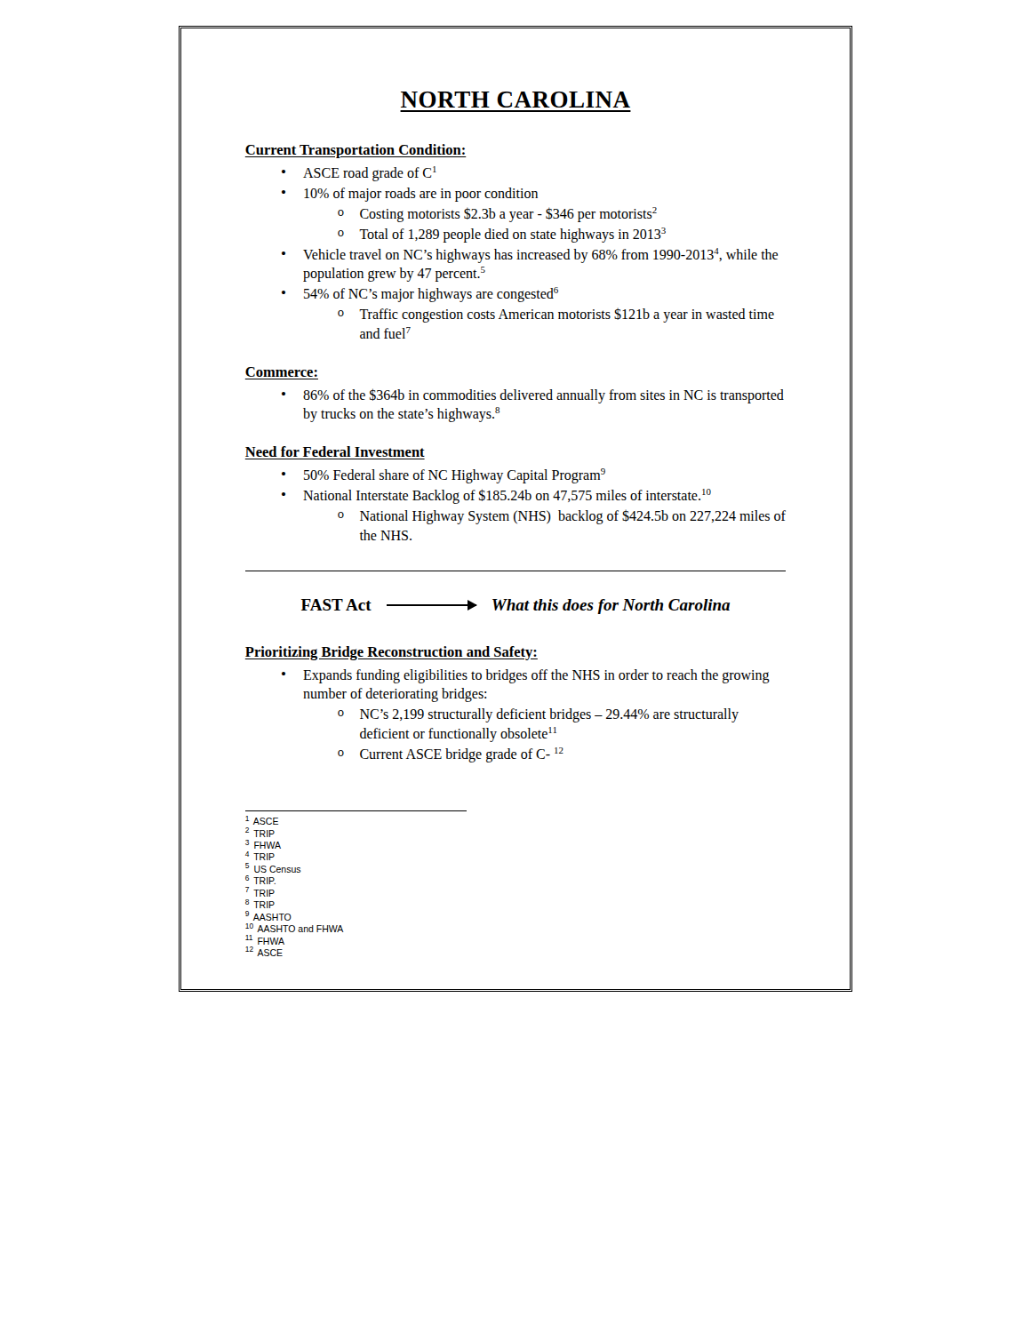NORTH CAROLINA
Current Transportation Condition:
ASCE road grade of C1
10% of major roads are in poor condition
Costing motorists $2.3b a year - $346 per motorists2
Total of 1,289 people died on state highways in 20133
Vehicle travel on NC’s highways has increased by 68% from 1990-20134, while the population grew by 47 percent.5
54% of NC’s major highways are congested6
Traffic congestion costs American motorists $121b a year in wasted time and fuel7
Commerce:
86% of the $364b in commodities delivered annually from sites in NC is transported by trucks on the state’s highways.8
Need for Federal Investment
50% Federal share of NC Highway Capital Program9
National Interstate Backlog of $185.24b on 47,575 miles of interstate.10
National Highway System (NHS) backlog of $424.5b on 227,224 miles of the NHS.
FAST Act What this does for North Carolina
Prioritizing Bridge Reconstruction and Safety:
Expands funding eligibilities to bridges off the NHS in order to reach the growing number of deteriorating bridges:
NC’s 2,199 structurally deficient bridges – 29.44% are structurally deficient or functionally obsolete11
Current ASCE bridge grade of C- 12
1 ASCE
2 TRIP
3 FHWA
4 TRIP
5 US Census
6 TRIP.
7 TRIP
8 TRIP
9 AASHTO
10 AASHTO and FHWA
11 FHWA
12 ASCE